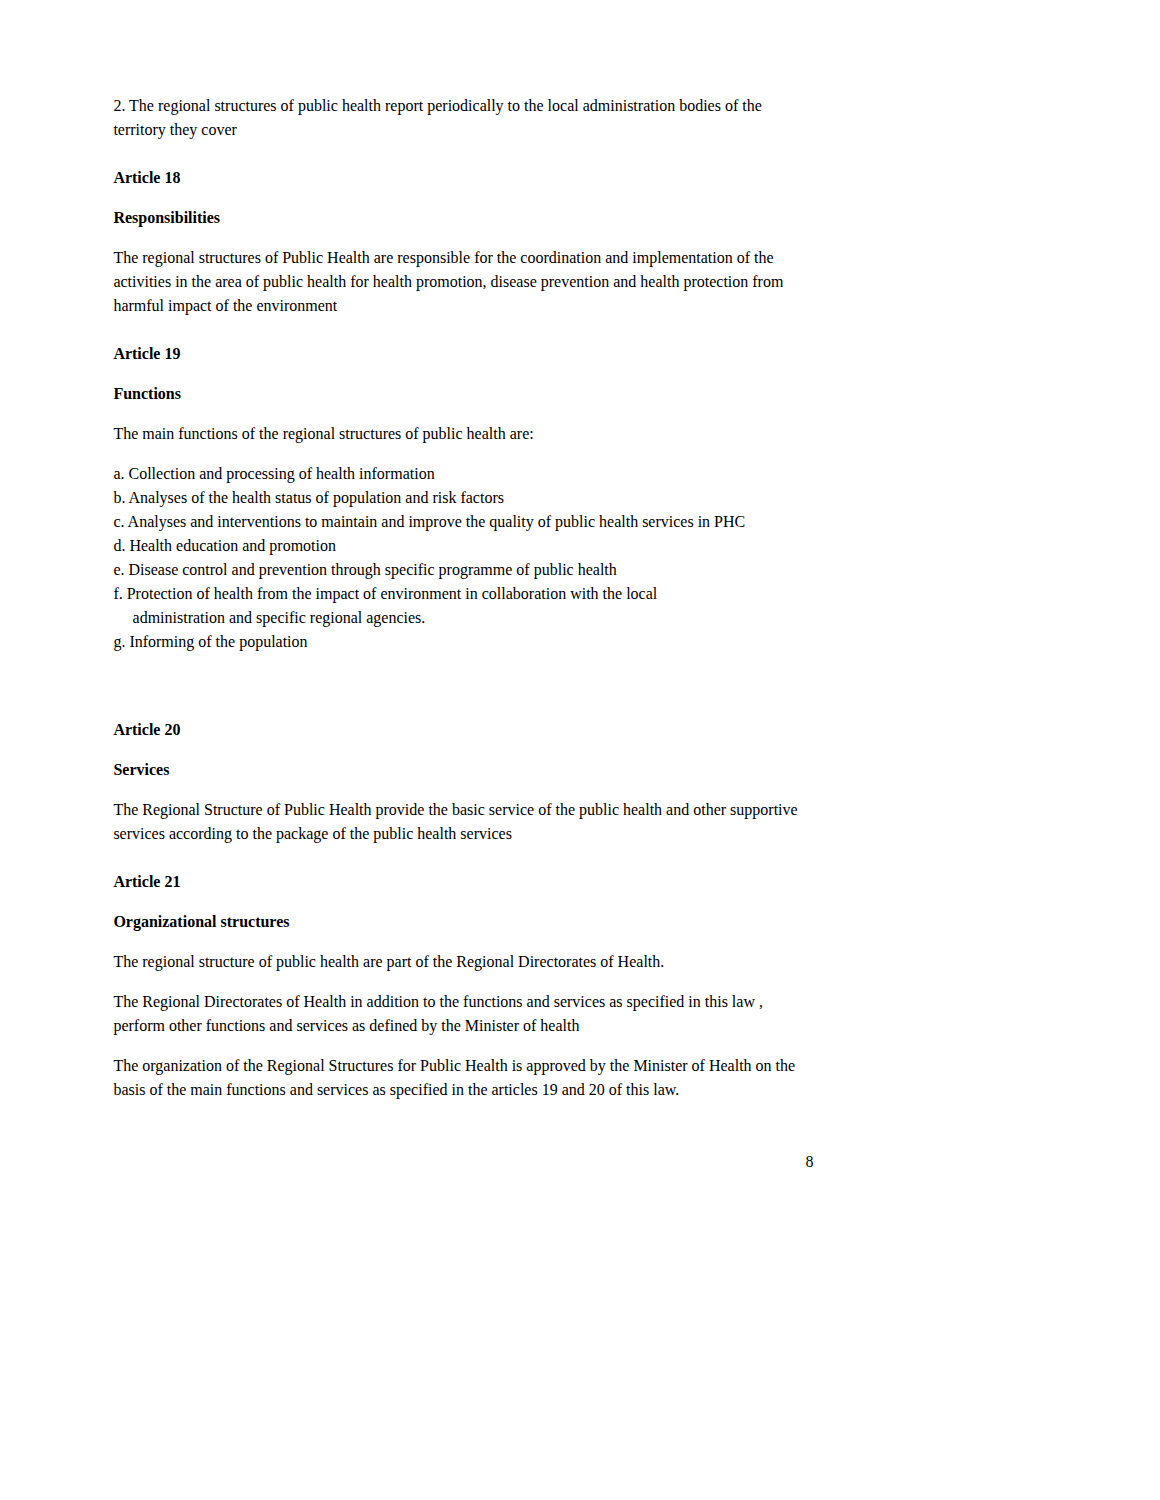2. The regional structures of public health report periodically to the local administration bodies of the territory they cover
Article 18
Responsibilities
The regional structures of Public Health are responsible for the coordination and implementation of the activities in the area of public health for health promotion, disease prevention and health protection from harmful impact of the environment
Article 19
Functions
The main functions of the regional structures of public health are:
a. Collection and processing of health information
b. Analyses of the health status of population and risk factors
c. Analyses and interventions to maintain and improve the quality of public health services in PHC
d. Health education and promotion
e. Disease control and prevention through specific programme of public health
f. Protection of health from the impact of environment in collaboration with the local
administration and specific regional agencies.
g. Informing of the population
Article 20
Services
The Regional Structure of Public Health provide the basic service of the public health and other supportive services according to the package of the public health services
Article 21
Organizational structures
The regional structure of public health are part of the Regional Directorates of Health.
The Regional Directorates of Health in addition to the functions and services as specified in this law , perform other functions and services as defined by the Minister of health
The organization of the Regional Structures for Public Health is approved by the Minister of Health on the basis of the main functions and services as specified in the articles 19 and 20 of this law.
8